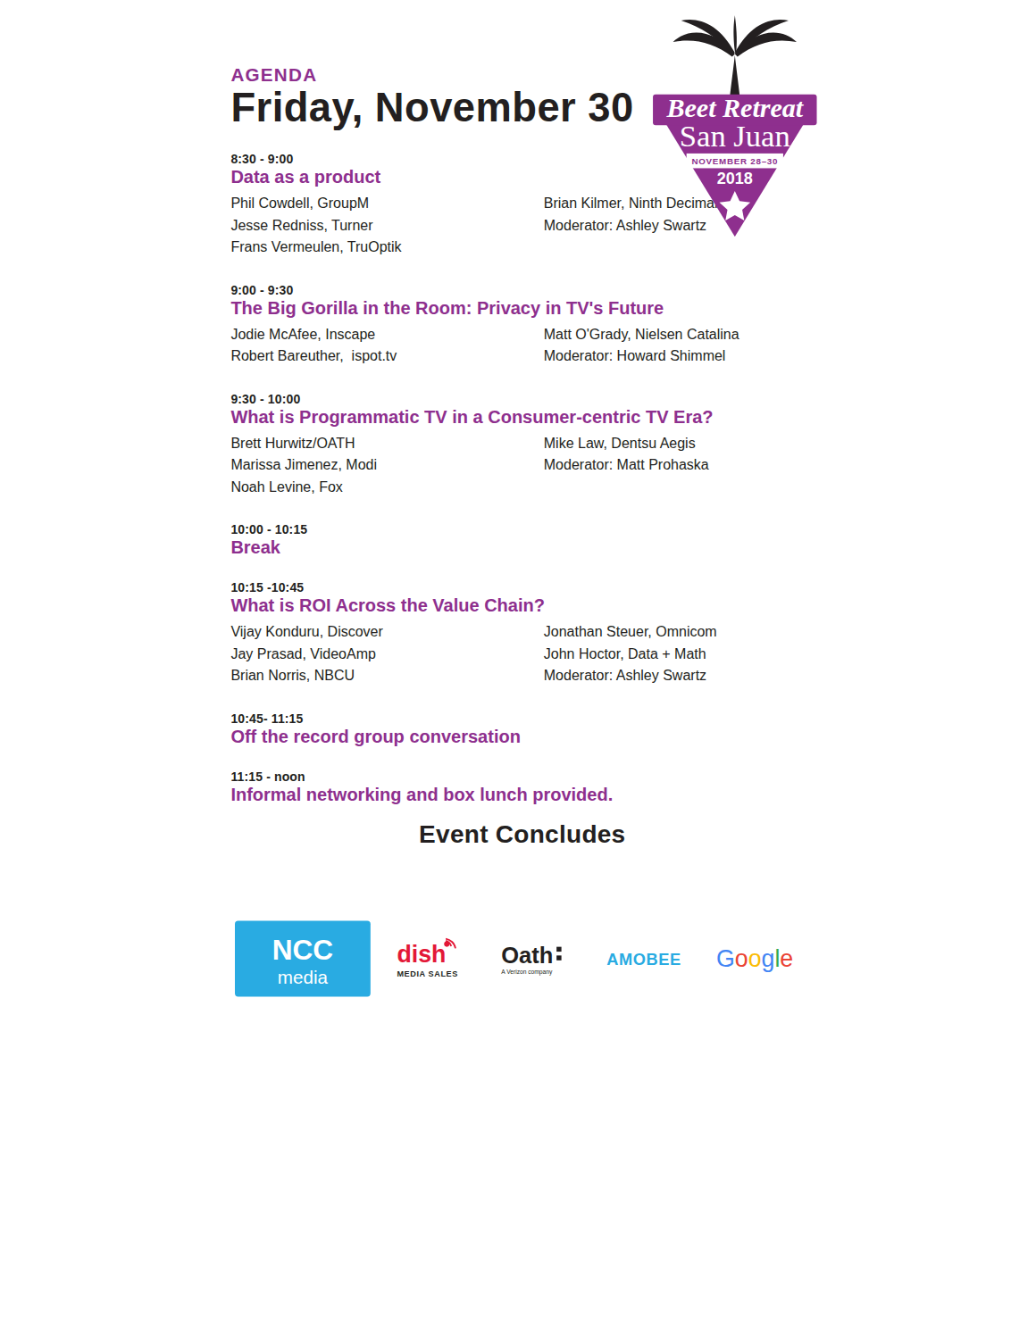Beet Retreat San Juan NOVEMBER 28–30 2018
AGENDA
Friday, November 30
8:30 - 9:00
Data as a product
Phil Cowdell, GroupM Brian Kilmer, Ninth Decimal Jesse Redniss, Turner Moderator: Ashley Swartz Frans Vermeulen, TruOptik
9:00 - 9:30
The Big Gorilla in the Room: Privacy in TV's Future
Jodie McAfee, Inscape Matt O'Grady, Nielsen Catalina Robert Bareuther, ispot.tv Moderator: Howard Shimmel
9:30 - 10:00
What is Programmatic TV in a Consumer-centric TV Era?
Brett Hurwitz/OATH Mike Law, Dentsu Aegis Marissa Jimenez, Modi Moderator: Matt Prohaska Noah Levine, Fox
10:00 - 10:15
Break
10:15 -10:45
What is ROI Across the Value Chain?
Vijay Konduru, Discover Jonathan Steuer, Omnicom Jay Prasad, VideoAmp John Hoctor, Data + Math Brian Norris, NBCU Moderator: Ashley Swartz
10:45- 11:15
Off the record group conversation
11:15 - noon
Informal networking and box lunch provided.
Event Concludes
NCC media dish MEDIA SALES Oath A Verizon company AMOBEE Google